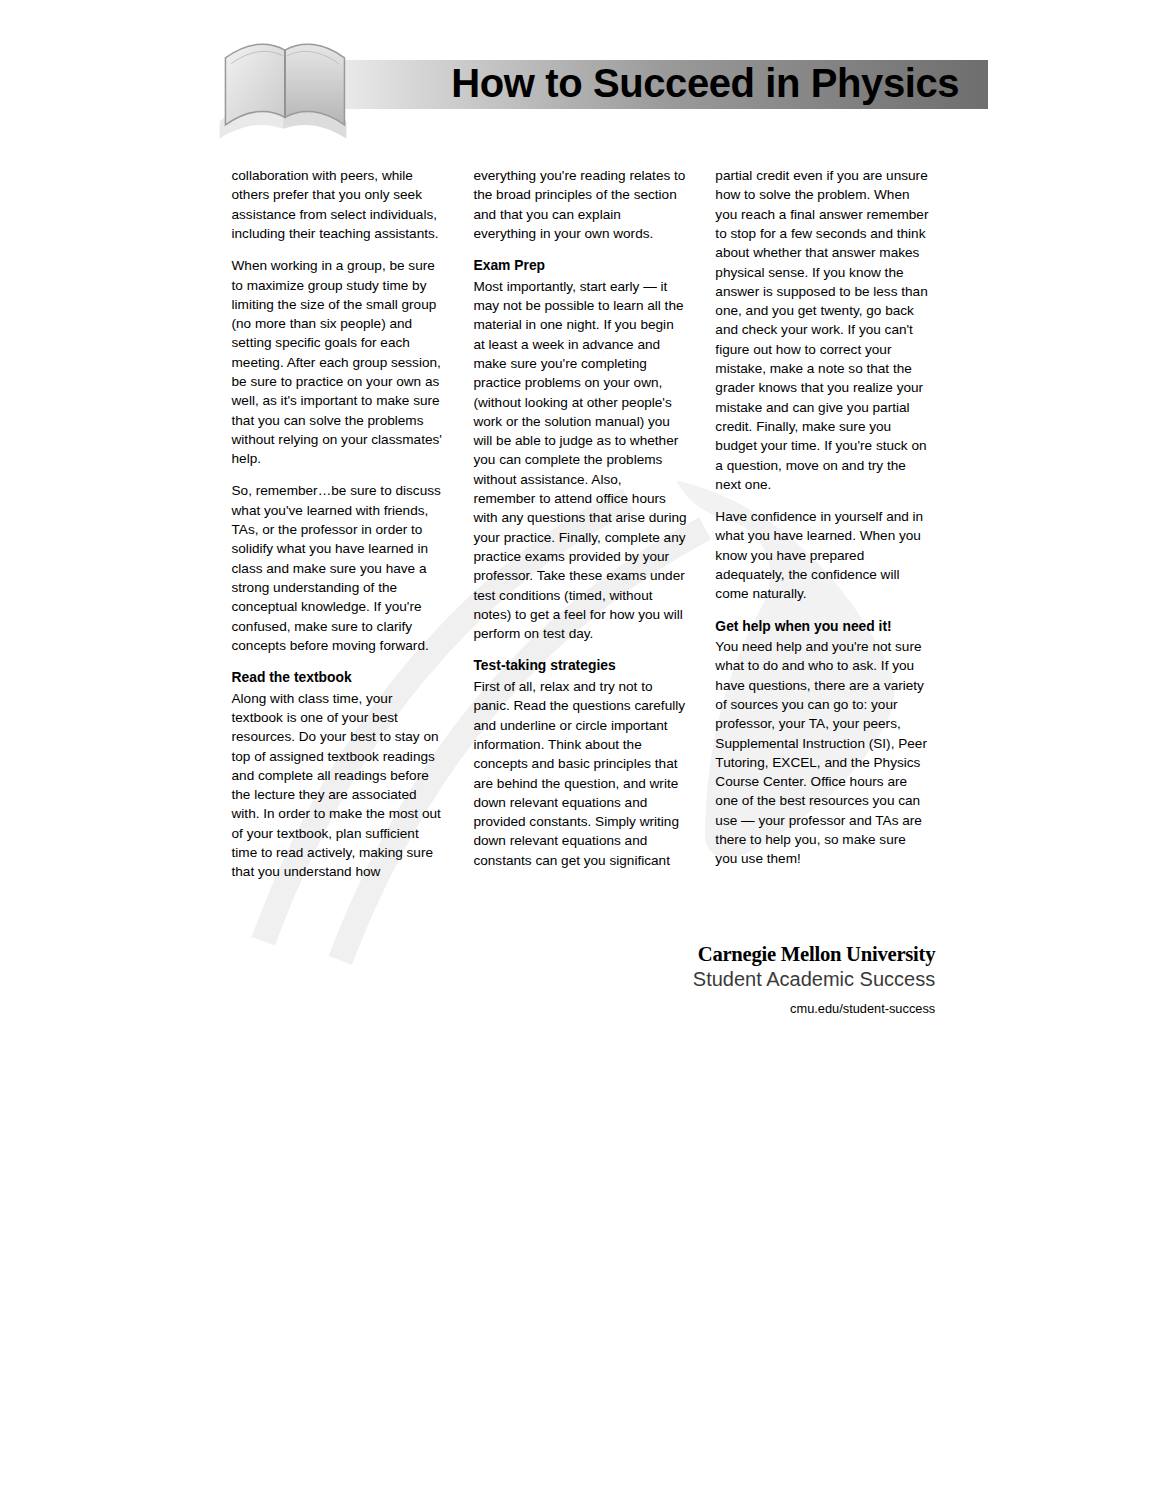How to Succeed in Physics
collaboration with peers, while others prefer that you only seek assistance from select individuals, including their teaching assistants.
When working in a group, be sure to maximize group study time by limiting the size of the small group (no more than six people) and setting specific goals for each meeting. After each group session, be sure to practice on your own as well, as it's important to make sure that you can solve the problems without relying on your classmates' help.
So, remember…be sure to discuss what you've learned with friends, TAs, or the professor in order to solidify what you have learned in class and make sure you have a strong understanding of the conceptual knowledge. If you're confused, make sure to clarify concepts before moving forward.
Read the textbook
Along with class time, your textbook is one of your best resources. Do your best to stay on top of assigned textbook readings and complete all readings before the lecture they are associated with. In order to make the most out of your textbook, plan sufficient time to read actively, making sure that you understand how everything you're reading relates to the broad principles of the section and that you can explain everything in your own words.
Exam Prep
Most importantly, start early — it may not be possible to learn all the material in one night. If you begin at least a week in advance and make sure you're completing practice problems on your own, (without looking at other people's work or the solution manual) you will be able to judge as to whether you can complete the problems without assistance. Also, remember to attend office hours with any questions that arise during your practice. Finally, complete any practice exams provided by your professor. Take these exams under test conditions (timed, without notes) to get a feel for how you will perform on test day.
Test-taking strategies
First of all, relax and try not to panic. Read the questions carefully and underline or circle important information. Think about the concepts and basic principles that are behind the question, and write down relevant equations and provided constants. Simply writing down relevant equations and constants can get you significant partial credit even if you are unsure how to solve the problem. When you reach a final answer remember to stop for a few seconds and think about whether that answer makes physical sense. If you know the answer is supposed to be less than one, and you get twenty, go back and check your work. If you can't figure out how to correct your mistake, make a note so that the grader knows that you realize your mistake and can give you partial credit. Finally, make sure you budget your time. If you're stuck on a question, move on and try the next one.
Have confidence in yourself and in what you have learned. When you know you have prepared adequately, the confidence will come naturally.
Get help when you need it!
You need help and you're not sure what to do and who to ask. If you have questions, there are a variety of sources you can go to: your professor, your TA, your peers, Supplemental Instruction (SI), Peer Tutoring, EXCEL, and the Physics Course Center. Office hours are one of the best resources you can use — your professor and TAs are there to help you, so make sure you use them!
Carnegie Mellon University
Student Academic Success
cmu.edu/student-success